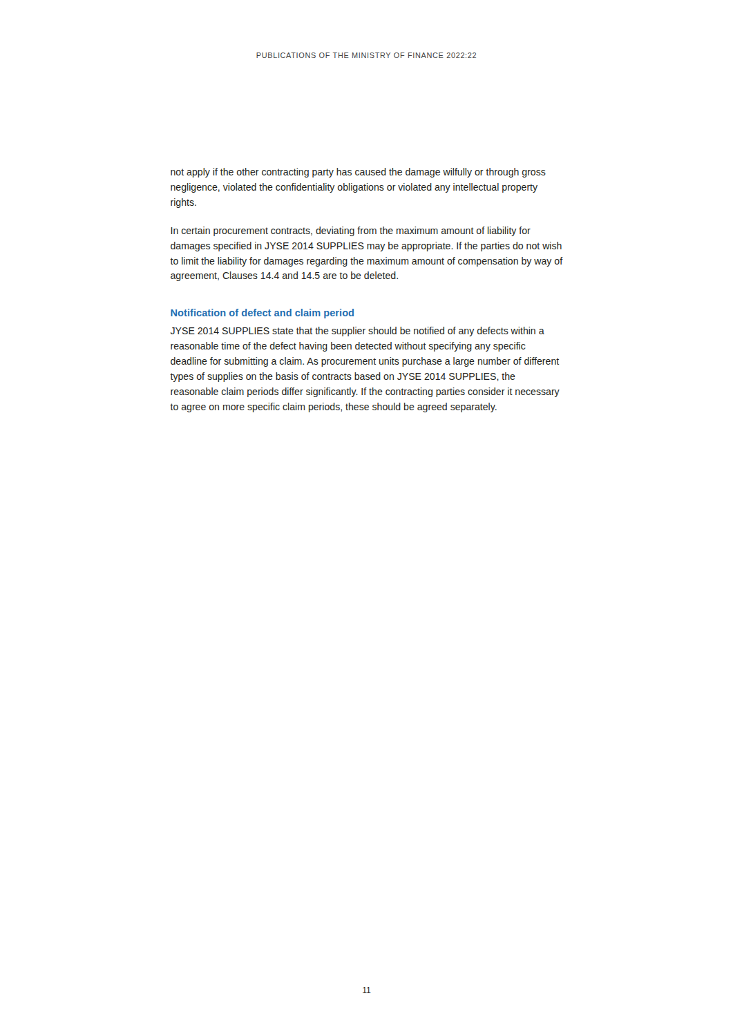Publications of the Ministry of Finance 2022:22
not apply if the other contracting party has caused the damage wilfully or through gross negligence, violated the confidentiality obligations or violated any intellectual property rights.
In certain procurement contracts, deviating from the maximum amount of liability for damages specified in JYSE 2014 SUPPLIES may be appropriate. If the parties do not wish to limit the liability for damages regarding the maximum amount of compensation by way of agreement, Clauses 14.4 and 14.5 are to be deleted.
Notification of defect and claim period
JYSE 2014 SUPPLIES state that the supplier should be notified of any defects within a reasonable time of the defect having been detected without specifying any specific deadline for submitting a claim. As procurement units purchase a large number of different types of supplies on the basis of contracts based on JYSE 2014 SUPPLIES, the reasonable claim periods differ significantly. If the contracting parties consider it necessary to agree on more specific claim periods, these should be agreed separately.
11